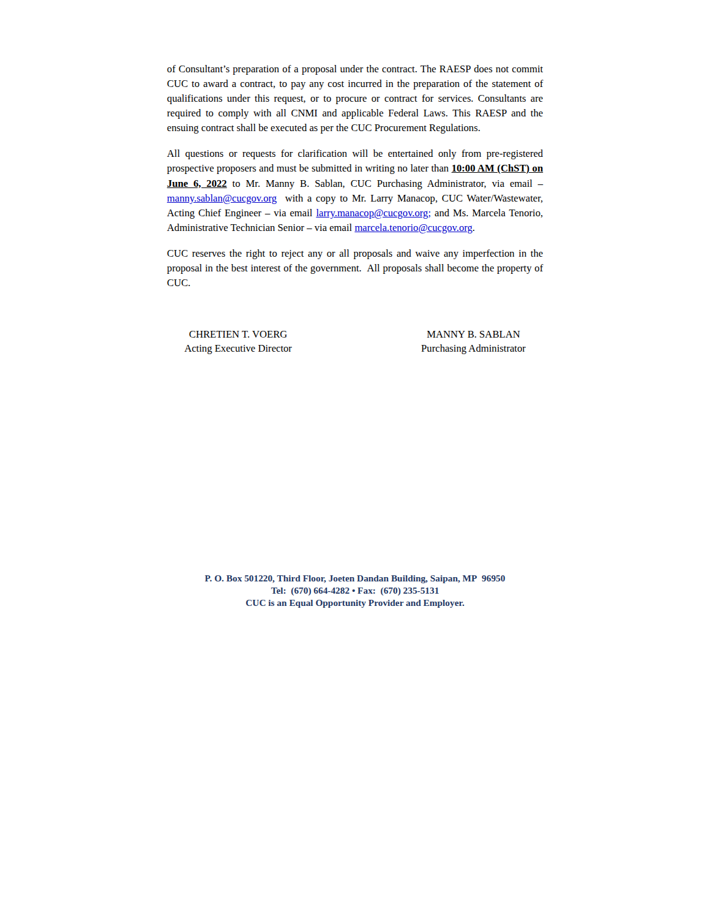of Consultant’s preparation of a proposal under the contract. The RAESP does not commit CUC to award a contract, to pay any cost incurred in the preparation of the statement of qualifications under this request, or to procure or contract for services. Consultants are required to comply with all CNMI and applicable Federal Laws. This RAESP and the ensuing contract shall be executed as per the CUC Procurement Regulations.
All questions or requests for clarification will be entertained only from pre-registered prospective proposers and must be submitted in writing no later than 10:00 AM (ChST) on June 6, 2022 to Mr. Manny B. Sablan, CUC Purchasing Administrator, via email – manny.sablan@cucgov.org with a copy to Mr. Larry Manacop, CUC Water/Wastewater, Acting Chief Engineer – via email larry.manacop@cucgov.org; and Ms. Marcela Tenorio, Administrative Technician Senior – via email marcela.tenorio@cucgov.org.
CUC reserves the right to reject any or all proposals and waive any imperfection in the proposal in the best interest of the government. All proposals shall become the property of CUC.
CHRETIEN T. VOERG
Acting Executive Director
MANNY B. SABLAN
Purchasing Administrator
P. O. Box 501220, Third Floor, Joeten Dandan Building, Saipan, MP 96950
Tel: (670) 664-4282 • Fax: (670) 235-5131
CUC is an Equal Opportunity Provider and Employer.